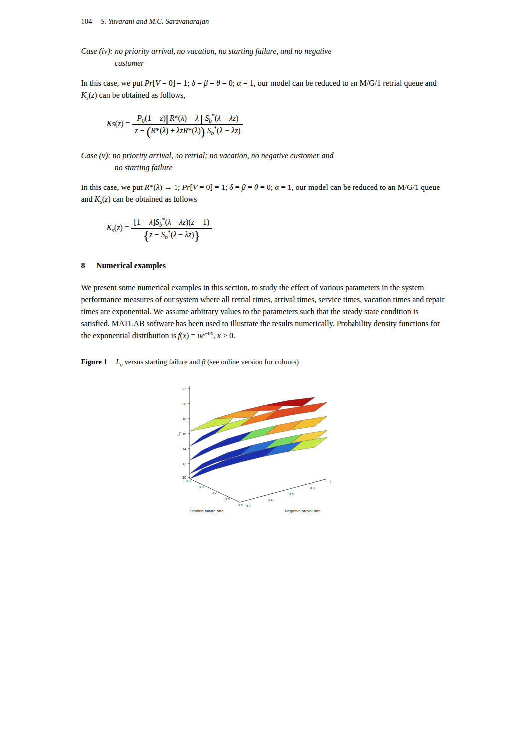104 S. Yuvarani and M.C. Saravanarajan
Case (iv): no priority arrival, no vacation, no starting failure, and no negative customer
In this case, we put Pr[V = 0] = 1; δ = β = θ = 0; α = 1, our model can be reduced to an M/G/1 retrial queue and Ks(z) can be obtained as follows,
Ks(z) = P0(1 − z)[R*(λ) − λ] Sb*(λ − λz) z − (R*(λ) + λz R*(λ)) Sb*(λ − λz)
Case (v): no priority arrival, no retrial; no vacation, no negative customer and no starting failure
In this case, we put R*(λ) → 1; Pr[V = 0] = 1; δ = β = θ = 0; α = 1, our model can be reduced to an M/G/1 queue and Ks(z) can be obtained as follows
Ks(z) = [1 − λ]Sb*(λ − λz)(z − 1) {z − Sb*(λ − λz)}
8 Numerical examples
We present some numerical examples in this section, to study the effect of various parameters in the system performance measures of our system where all retrial times, arrival times, service times, vacation times and repair times are exponential. We assume arbitrary values to the parameters such that the steady state condition is satisfied. MATLAB software has been used to illustrate the results numerically. Probability density functions for the exponential distribution is f(x) = υe−υx, x > 0.
Figure 1 Lq versus starting failure and β (see online version for colours)
22 20 18 16 14 12 10 Lq 0.9 0.8 0.7 0.6 0.5 Starting failure rate 0.2 0.4 0.6 0.8 1 Negative arrival rate